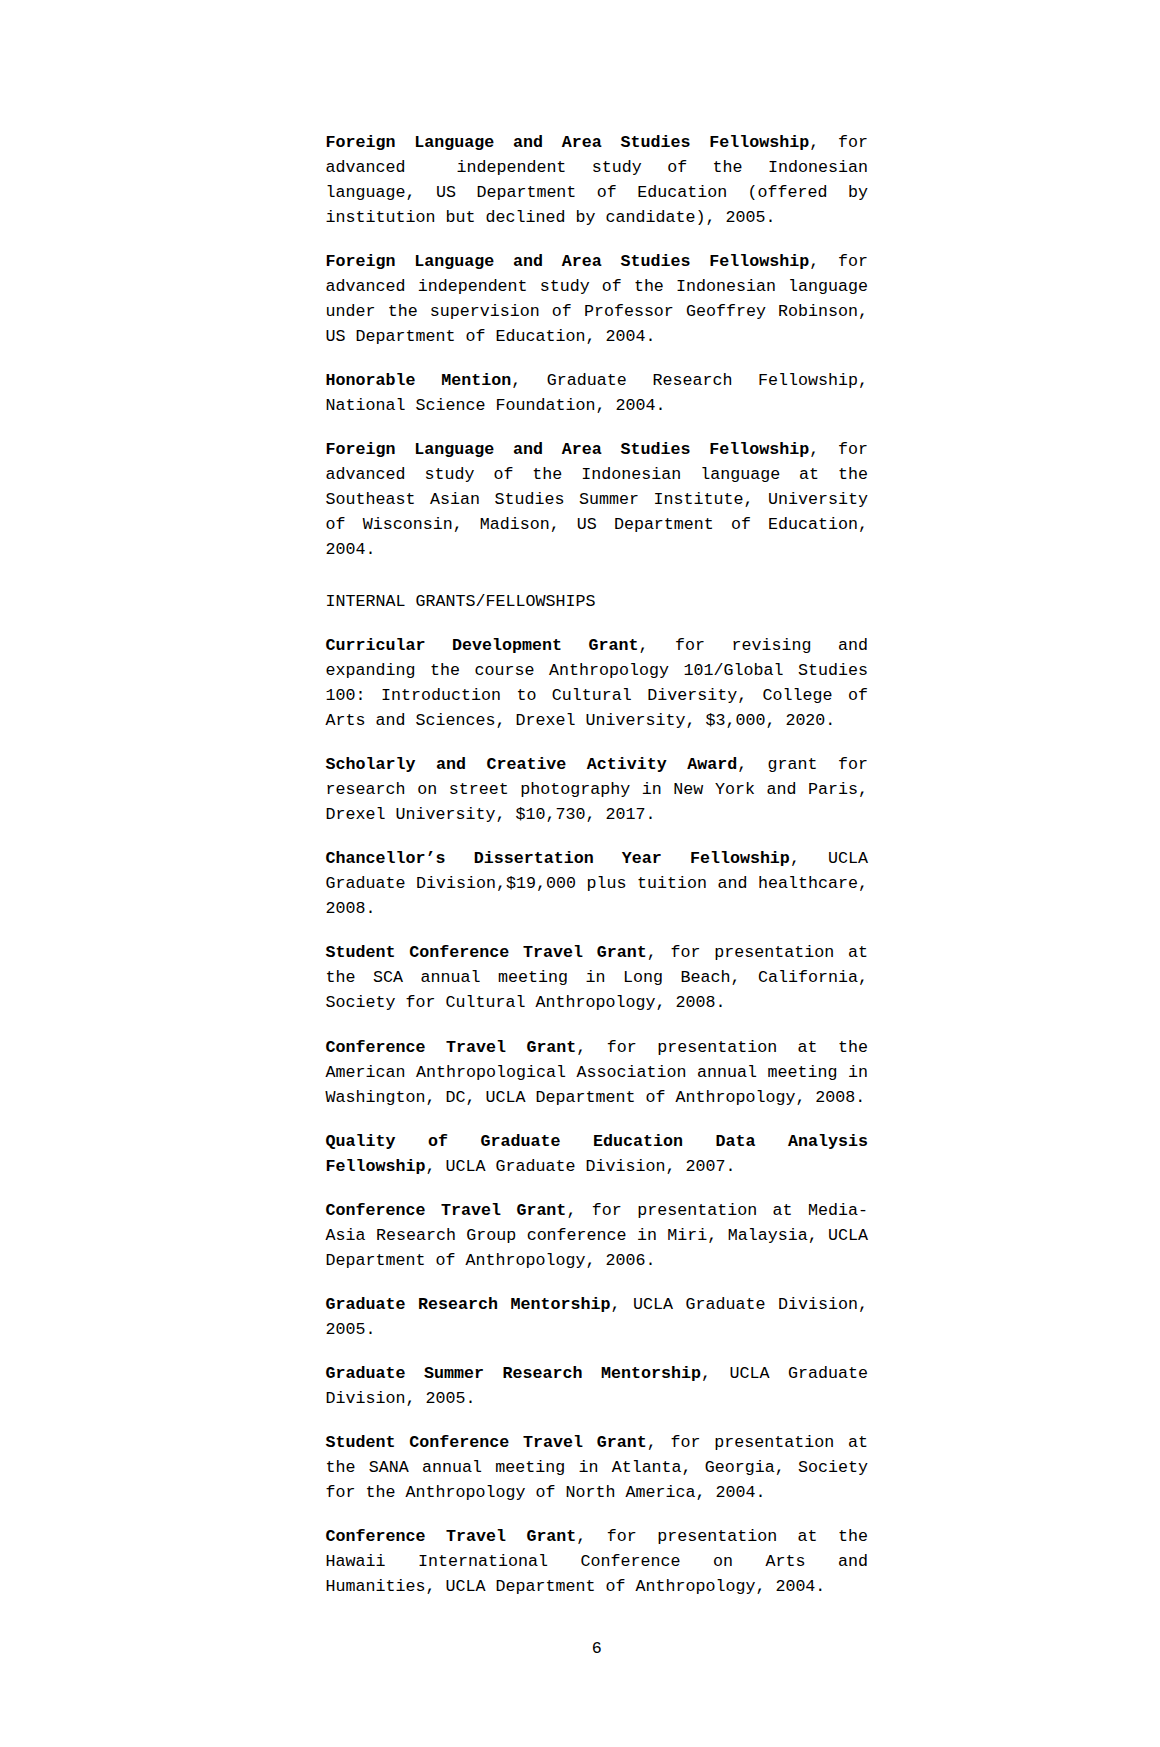Foreign Language and Area Studies Fellowship, for advanced independent study of the Indonesian language, US Department of Education (offered by institution but declined by candidate), 2005.
Foreign Language and Area Studies Fellowship, for advanced independent study of the Indonesian language under the supervision of Professor Geoffrey Robinson, US Department of Education, 2004.
Honorable Mention, Graduate Research Fellowship, National Science Foundation, 2004.
Foreign Language and Area Studies Fellowship, for advanced study of the Indonesian language at the Southeast Asian Studies Summer Institute, University of Wisconsin, Madison, US Department of Education, 2004.
INTERNAL GRANTS/FELLOWSHIPS
Curricular Development Grant, for revising and expanding the course Anthropology 101/Global Studies 100: Introduction to Cultural Diversity, College of Arts and Sciences, Drexel University, $3,000, 2020.
Scholarly and Creative Activity Award, grant for research on street photography in New York and Paris, Drexel University, $10,730, 2017.
Chancellor’s Dissertation Year Fellowship, UCLA Graduate Division,$19,000 plus tuition and healthcare, 2008.
Student Conference Travel Grant, for presentation at the SCA annual meeting in Long Beach, California, Society for Cultural Anthropology, 2008.
Conference Travel Grant, for presentation at the American Anthropological Association annual meeting in Washington, DC, UCLA Department of Anthropology, 2008.
Quality of Graduate Education Data Analysis Fellowship, UCLA Graduate Division, 2007.
Conference Travel Grant, for presentation at Media-Asia Research Group conference in Miri, Malaysia, UCLA Department of Anthropology, 2006.
Graduate Research Mentorship, UCLA Graduate Division, 2005.
Graduate Summer Research Mentorship, UCLA Graduate Division, 2005.
Student Conference Travel Grant, for presentation at the SANA annual meeting in Atlanta, Georgia, Society for the Anthropology of North America, 2004.
Conference Travel Grant, for presentation at the Hawaii International Conference on Arts and Humanities, UCLA Department of Anthropology, 2004.
6